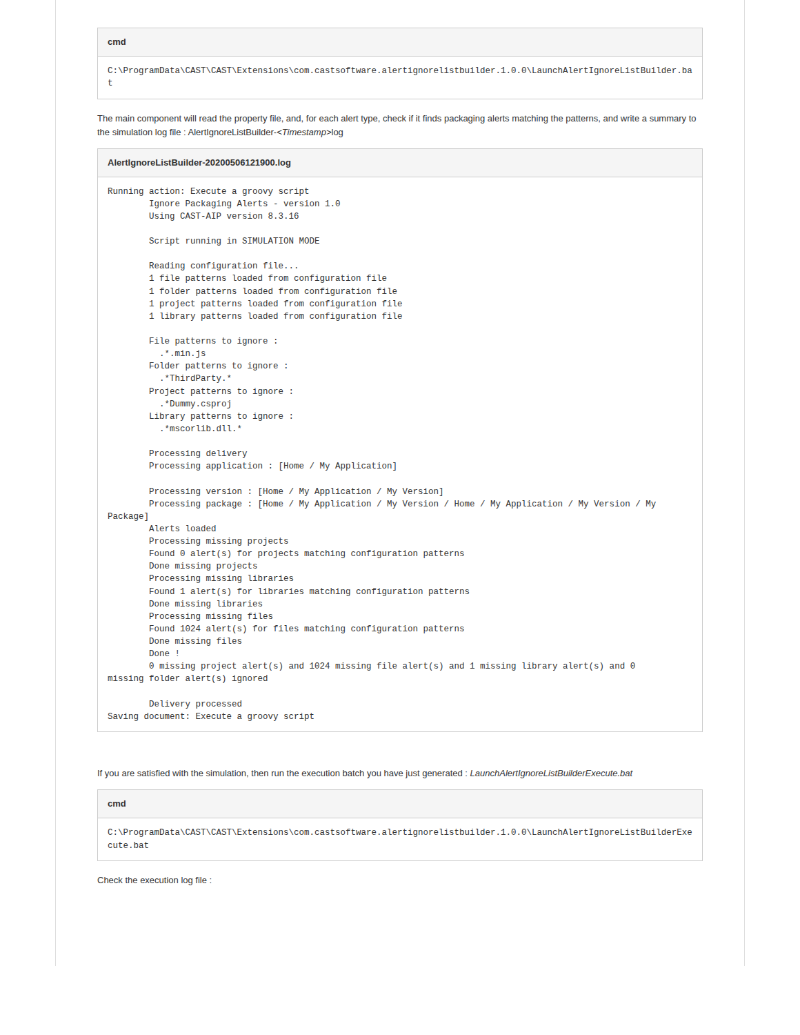cmd
C:\ProgramData\CAST\CAST\Extensions\com.castsoftware.alertignorelistbuilder.1.0.0\LaunchAlertIgnoreListBuilder.bat
The main component will read the property file, and, for each alert type, check if it finds packaging alerts matching the patterns, and write a summary to the simulation log file : AlertIgnoreListBuilder-<Timestamp>log
AlertIgnoreListBuilder-20200506121900.log
Running action: Execute a groovy script
        Ignore Packaging Alerts - version 1.0
        Using CAST-AIP version 8.3.16

        Script running in SIMULATION MODE

        Reading configuration file...
        1 file patterns loaded from configuration file
        1 folder patterns loaded from configuration file
        1 project patterns loaded from configuration file
        1 library patterns loaded from configuration file

        File patterns to ignore :
          .*.min.js
        Folder patterns to ignore :
          .*ThirdParty.*
        Project patterns to ignore :
          .*Dummy.csproj
        Library patterns to ignore :
          .*mscorlib.dll.*

        Processing delivery
        Processing application : [Home / My Application]

        Processing version : [Home / My Application / My Version]
        Processing package : [Home / My Application / My Version / Home / My Application / My Version / My
Package]
        Alerts loaded
        Processing missing projects
        Found 0 alert(s) for projects matching configuration patterns
        Done missing projects
        Processing missing libraries
        Found 1 alert(s) for libraries matching configuration patterns
        Done missing libraries
        Processing missing files
        Found 1024 alert(s) for files matching configuration patterns
        Done missing files
        Done !
        0 missing project alert(s) and 1024 missing file alert(s) and 1 missing library alert(s) and 0
missing folder alert(s) ignored

        Delivery processed
Saving document: Execute a groovy script
If you are satisfied with the simulation, then run the execution batch you have just generated : LaunchAlertIgnoreListBuilderExecute.bat
cmd
C:\ProgramData\CAST\CAST\Extensions\com.castsoftware.alertignorelistbuilder.1.0.0\LaunchAlertIgnoreListBuilderExecute.bat
Check the execution log file :